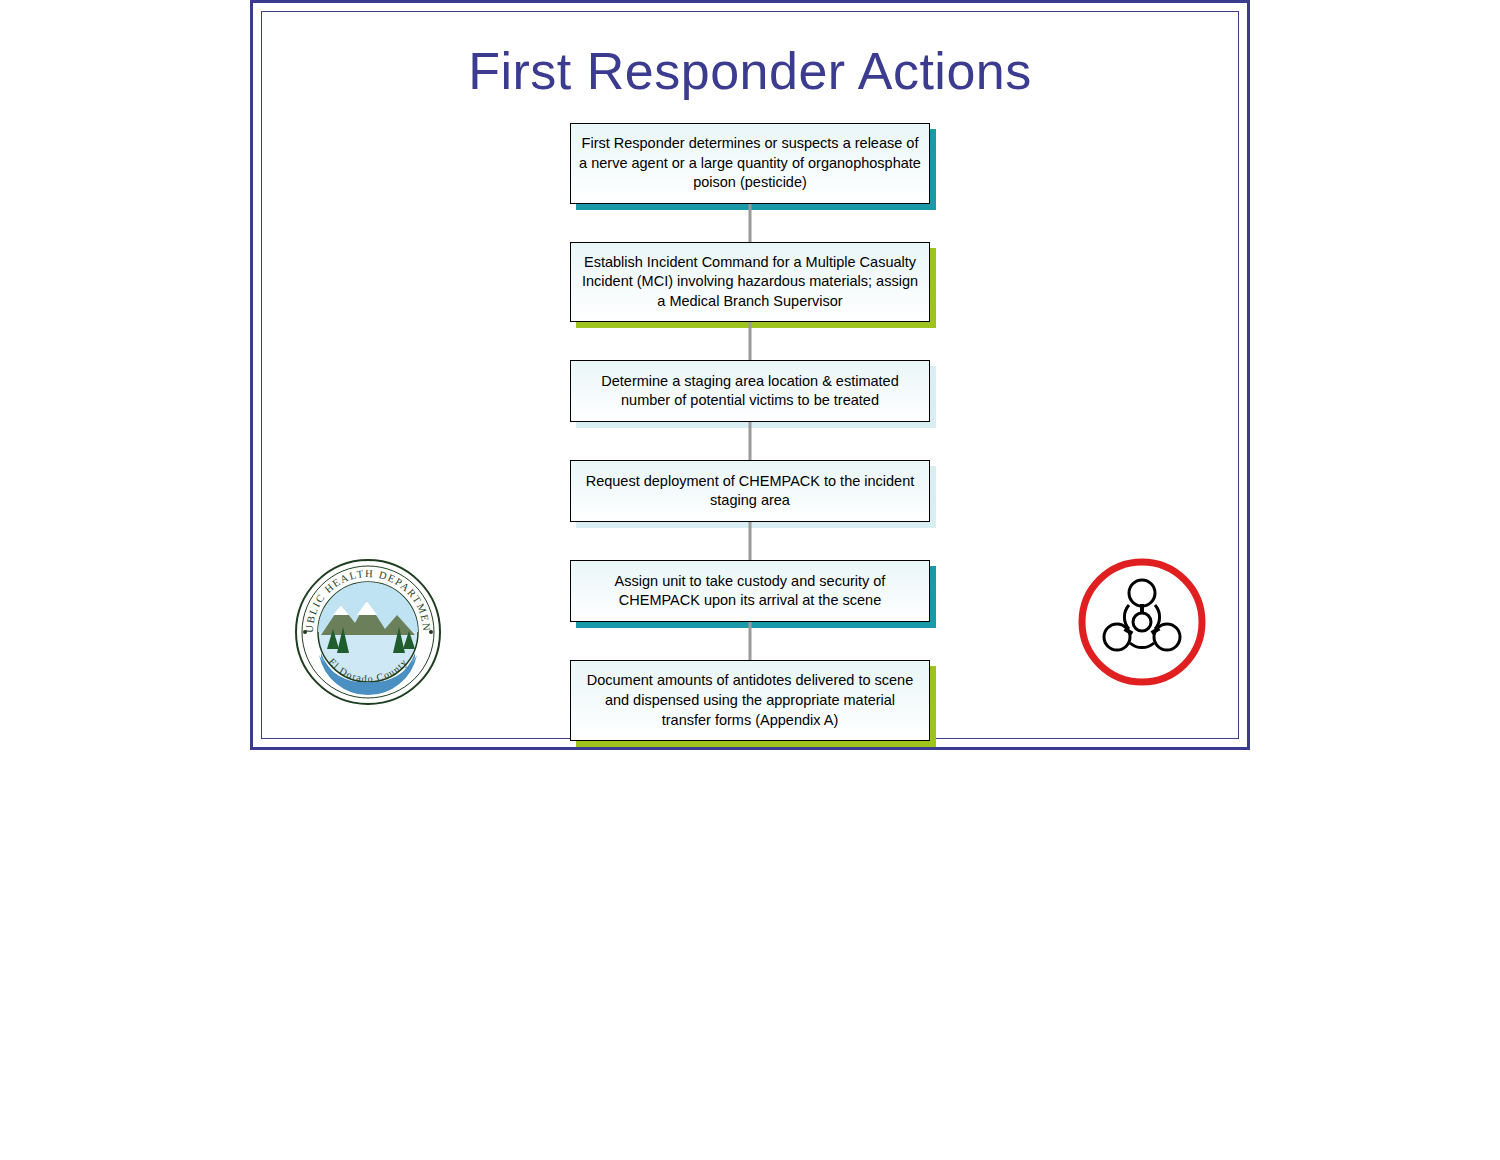First Responder Actions
First Responder determines or suspects a release of a nerve agent or a large quantity of organophosphate poison (pesticide)
Establish Incident Command for a Multiple Casualty Incident (MCI) involving hazardous materials; assign a Medical Branch Supervisor
Determine a staging area location & estimated number of potential victims to be treated
Request deployment of CHEMPACK to the incident staging area
Assign unit to take custody and security of CHEMPACK upon its arrival at the scene
Document amounts of antidotes delivered to scene and dispensed using the appropriate material transfer forms (Appendix A)
PUBLIC HEALTH DEPARTMENT El Dorado County